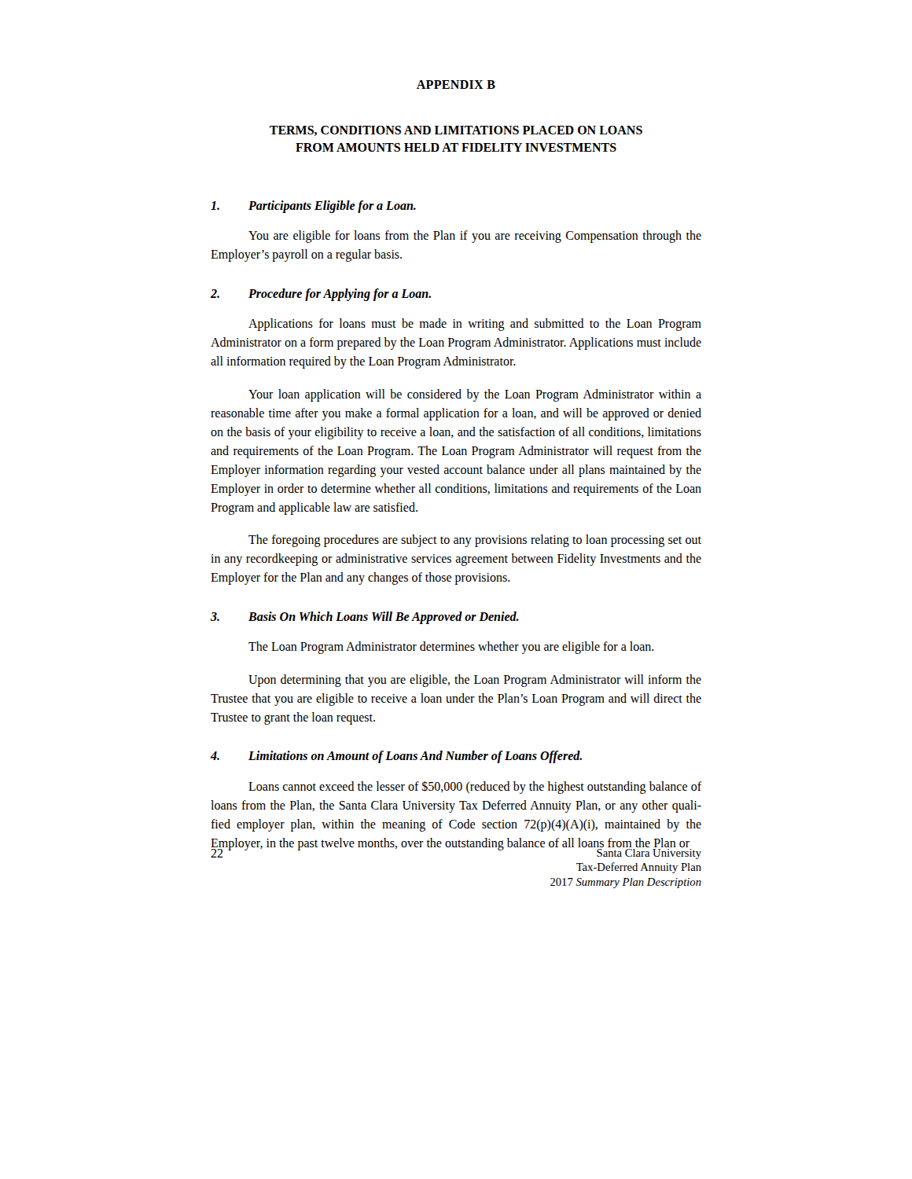APPENDIX B
TERMS, CONDITIONS AND LIMITATIONS PLACED ON LOANS
FROM AMOUNTS HELD AT FIDELITY INVESTMENTS
1. Participants Eligible for a Loan.
You are eligible for loans from the Plan if you are receiving Compensation through the Employer’s payroll on a regular basis.
2. Procedure for Applying for a Loan.
Applications for loans must be made in writing and submitted to the Loan Program Administrator on a form prepared by the Loan Program Administrator. Applications must include all information required by the Loan Program Administrator.
Your loan application will be considered by the Loan Program Administrator within a reasonable time after you make a formal application for a loan, and will be approved or denied on the basis of your eligibility to receive a loan, and the satisfaction of all conditions, limitations and requirements of the Loan Program. The Loan Program Administrator will request from the Employer information regarding your vested account balance under all plans maintained by the Employer in order to determine whether all conditions, limitations and requirements of the Loan Program and applicable law are satisfied.
The foregoing procedures are subject to any provisions relating to loan processing set out in any recordkeeping or administrative services agreement between Fidelity Investments and the Employer for the Plan and any changes of those provisions.
3. Basis On Which Loans Will Be Approved or Denied.
The Loan Program Administrator determines whether you are eligible for a loan.
Upon determining that you are eligible, the Loan Program Administrator will inform the Trustee that you are eligible to receive a loan under the Plan’s Loan Program and will direct the Trustee to grant the loan request.
4. Limitations on Amount of Loans And Number of Loans Offered.
Loans cannot exceed the lesser of $50,000 (reduced by the highest outstanding balance of loans from the Plan, the Santa Clara University Tax Deferred Annuity Plan, or any other qualified employer plan, within the meaning of Code section 72(p)(4)(A)(i), maintained by the Employer, in the past twelve months, over the outstanding balance of all loans from the Plan or
22
Santa Clara University
Tax-Deferred Annuity Plan
2017 Summary Plan Description